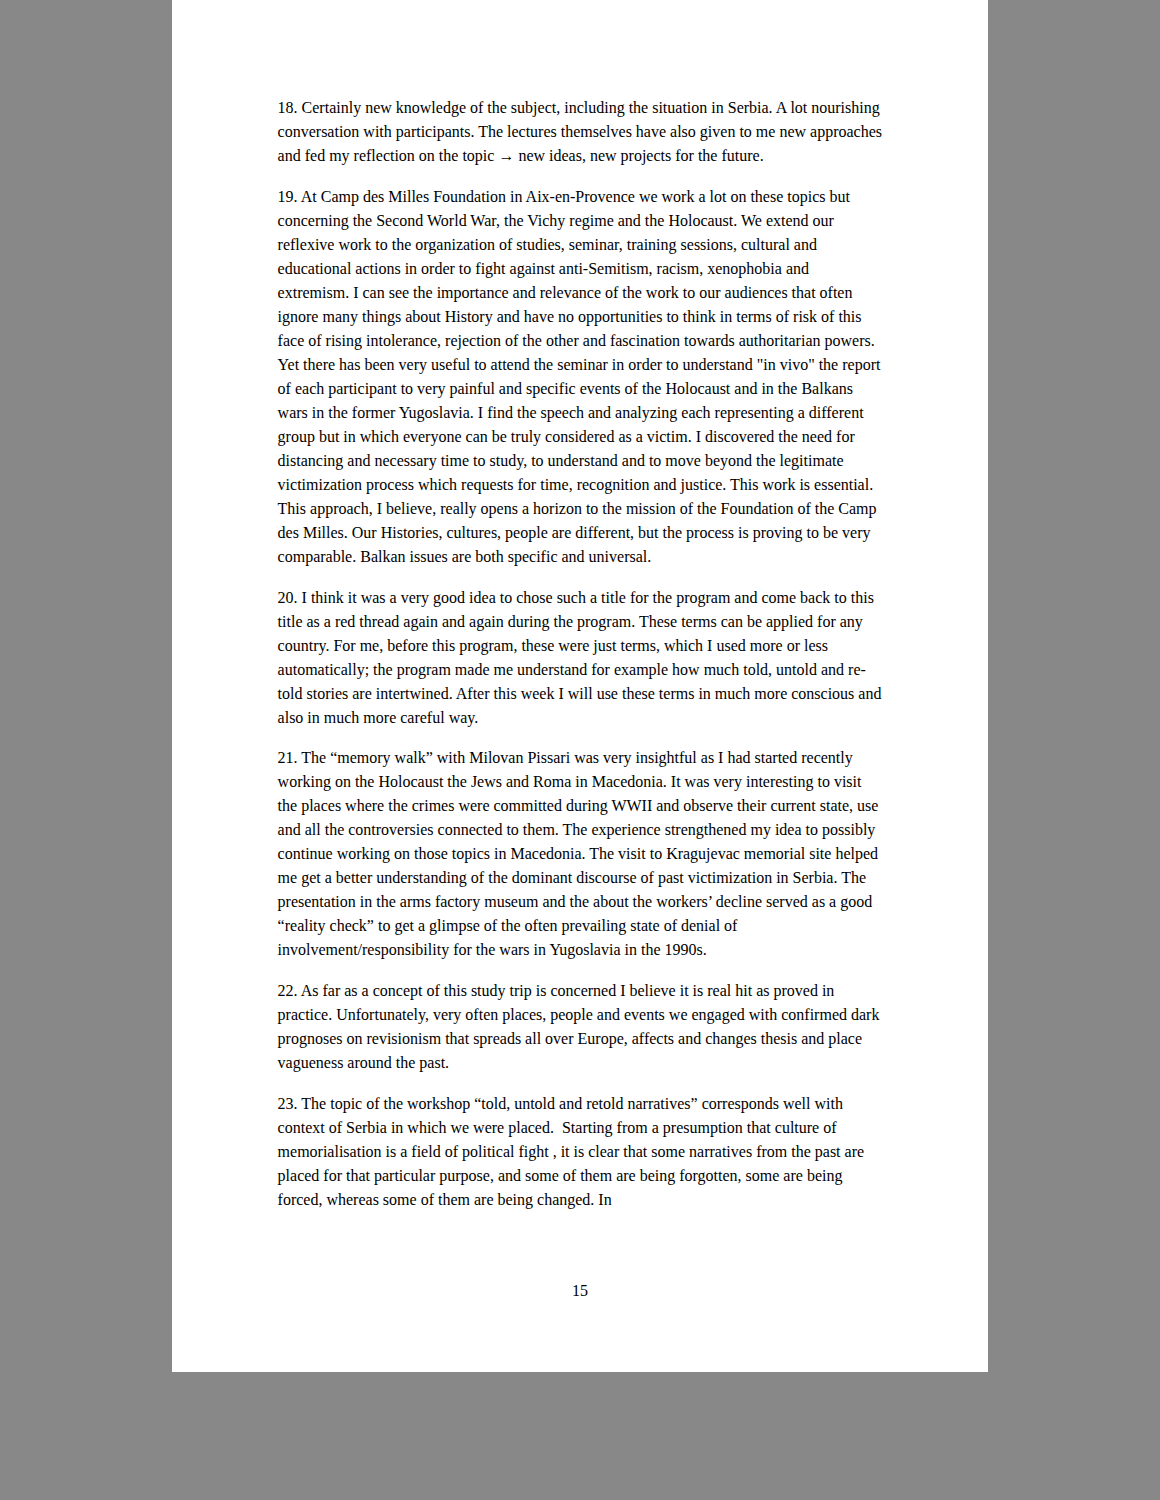18. Certainly new knowledge of the subject, including the situation in Serbia. A lot nourishing conversation with participants. The lectures themselves have also given to me new approaches and fed my reflection on the topic → new ideas, new projects for the future.
19. At Camp des Milles Foundation in Aix-en-Provence we work a lot on these topics but concerning the Second World War, the Vichy regime and the Holocaust. We extend our reflexive work to the organization of studies, seminar, training sessions, cultural and educational actions in order to fight against anti-Semitism, racism, xenophobia and extremism. I can see the importance and relevance of the work to our audiences that often ignore many things about History and have no opportunities to think in terms of risk of this face of rising intolerance, rejection of the other and fascination towards authoritarian powers. Yet there has been very useful to attend the seminar in order to understand "in vivo" the report of each participant to very painful and specific events of the Holocaust and in the Balkans wars in the former Yugoslavia. I find the speech and analyzing each representing a different group but in which everyone can be truly considered as a victim. I discovered the need for distancing and necessary time to study, to understand and to move beyond the legitimate victimization process which requests for time, recognition and justice. This work is essential. This approach, I believe, really opens a horizon to the mission of the Foundation of the Camp des Milles. Our Histories, cultures, people are different, but the process is proving to be very comparable. Balkan issues are both specific and universal.
20. I think it was a very good idea to chose such a title for the program and come back to this title as a red thread again and again during the program. These terms can be applied for any country. For me, before this program, these were just terms, which I used more or less automatically; the program made me understand for example how much told, untold and re-told stories are intertwined. After this week I will use these terms in much more conscious and also in much more careful way.
21. The “memory walk” with Milovan Pissari was very insightful as I had started recently working on the Holocaust the Jews and Roma in Macedonia. It was very interesting to visit the places where the crimes were committed during WWII and observe their current state, use and all the controversies connected to them. The experience strengthened my idea to possibly continue working on those topics in Macedonia. The visit to Kragujevac memorial site helped me get a better understanding of the dominant discourse of past victimization in Serbia. The presentation in the arms factory museum and the about the workers’ decline served as a good “reality check” to get a glimpse of the often prevailing state of denial of involvement/responsibility for the wars in Yugoslavia in the 1990s.
22. As far as a concept of this study trip is concerned I believe it is real hit as proved in practice. Unfortunately, very often places, people and events we engaged with confirmed dark prognoses on revisionism that spreads all over Europe, affects and changes thesis and place vagueness around the past.
23. The topic of the workshop “told, untold and retold narratives” corresponds well with context of Serbia in which we were placed. Starting from a presumption that culture of memorialisation is a field of political fight , it is clear that some narratives from the past are placed for that particular purpose, and some of them are being forgotten, some are being forced, whereas some of them are being changed. In
15